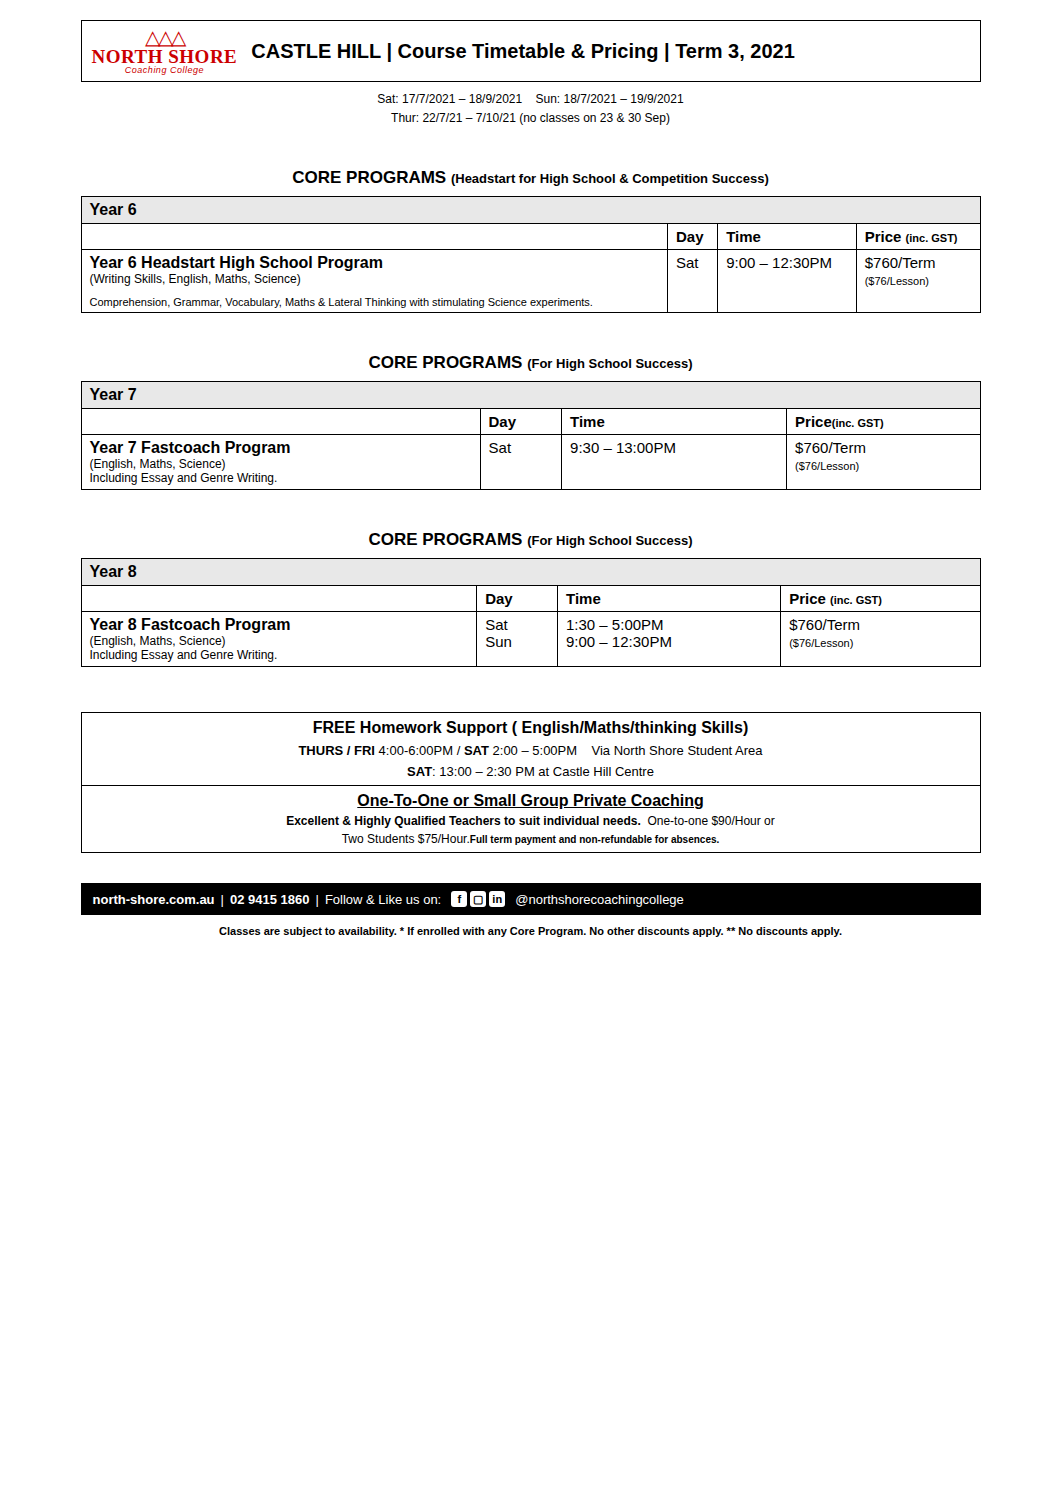△△△
NORTH SHORE
Coaching College
CASTLE HILL | Course Timetable & Pricing | Term 3, 2021
Sat: 17/7/2021 – 18/9/2021 Sun: 18/7/2021 – 19/9/2021
Thur: 22/7/21 – 7/10/21 (no classes on 23 & 30 Sep)
CORE PROGRAMS (Headstart for High School & Competition Success)
| Year 6 |
| | Day | Time | Price (inc. GST) |
| Year 6 Headstart High School Program (Writing Skills, English, Maths, Science) Comprehension, Grammar, Vocabulary, Maths & Lateral Thinking with stimulating Science experiments. | Sat | 9:00 – 12:30PM | $760/Term ($76/Lesson) |
CORE PROGRAMS (For High School Success)
| Year 7 |
| | Day | Time | Price (inc. GST) |
| Year 7 Fastcoach Program (English, Maths, Science) Including Essay and Genre Writing. | Sat | 9:30 – 13:00PM | $760/Term ($76/Lesson) |
CORE PROGRAMS (For High School Success)
| Year 8 |
| | Day | Time | Price (inc. GST) |
| Year 8 Fastcoach Program (English, Maths, Science) Including Essay and Genre Writing. | Sat Sun | 1:30 – 5:00PM 9:00 – 12:30PM | $760/Term ($76/Lesson) |
FREE Homework Support ( English/Maths/thinking Skills)
THURS / FRI 4:00-6:00PM / SAT 2:00 – 5:00PM Via North Shore Student Area
SAT: 13:00 – 2:30 PM at Castle Hill Centre
One-To-One or Small Group Private Coaching
Excellent & Highly Qualified Teachers to suit individual needs. One-to-one $90/Hour or
Two Students $75/Hour.Full term payment and non-refundable for absences.
north-shore.com.au | 02 9415 1860 | Follow & Like us on: f ▢ in @northshorecoachingcollege
Classes are subject to availability. * If enrolled with any Core Program. No other discounts apply. ** No discounts apply.